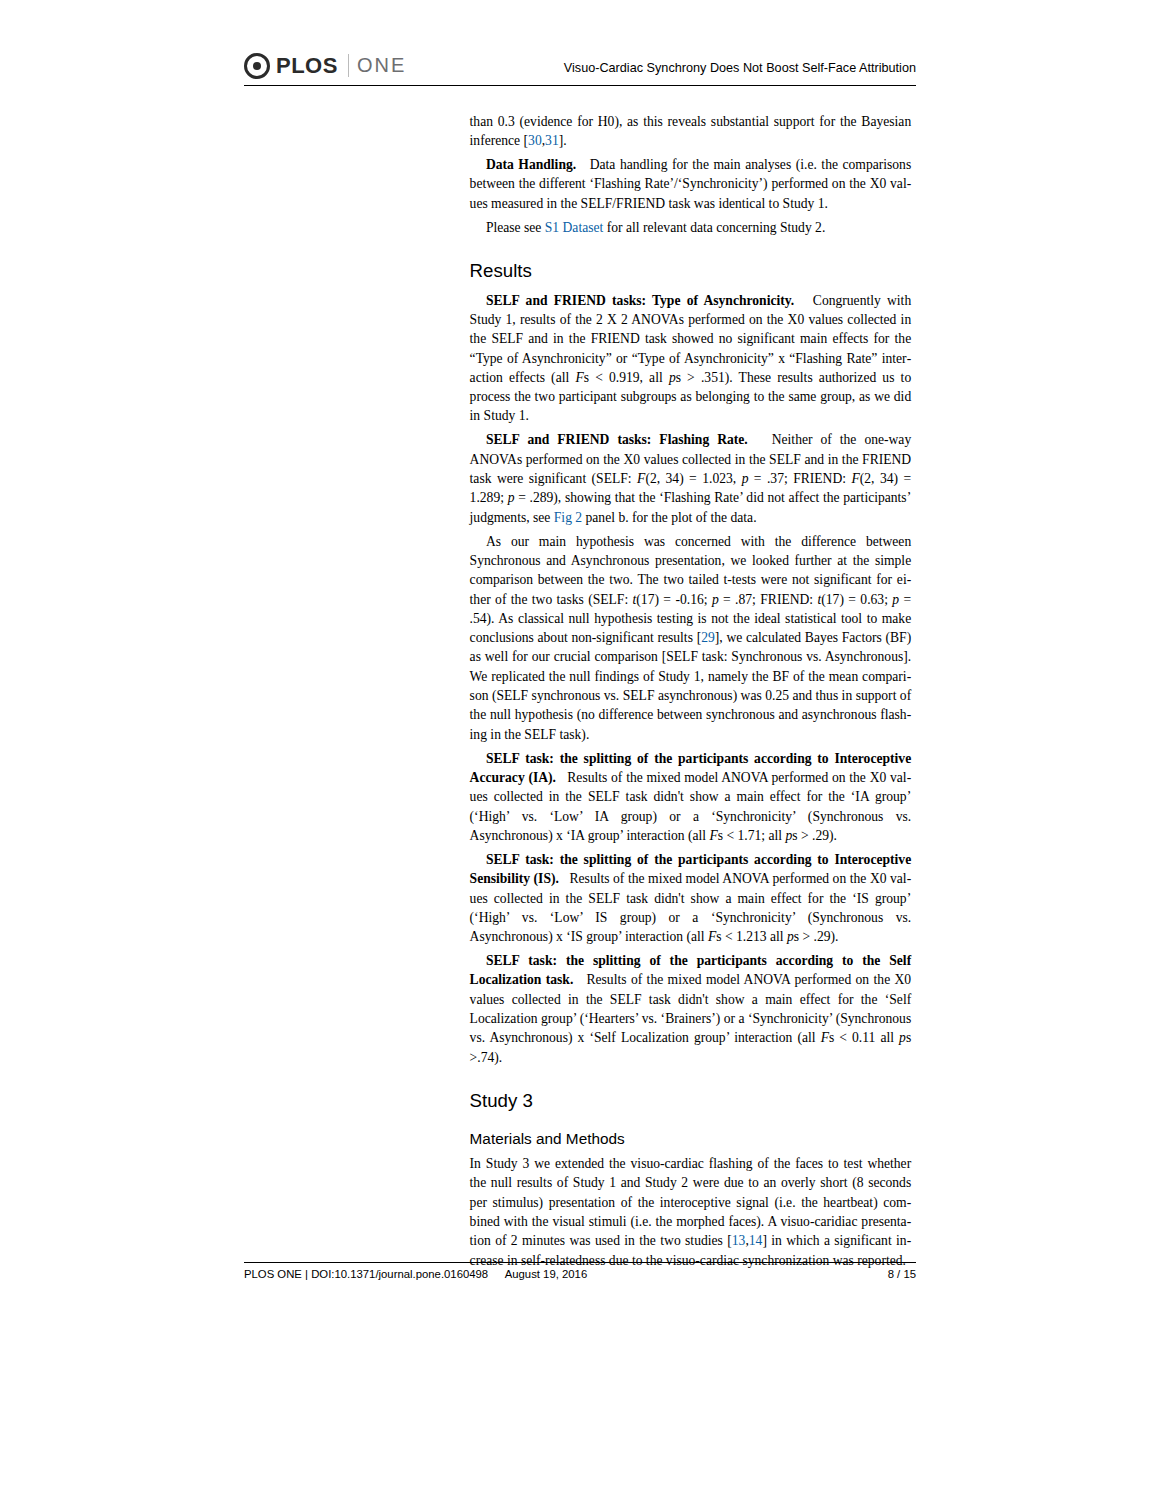PLOS ONE
Visuo-Cardiac Synchrony Does Not Boost Self-Face Attribution
than 0.3 (evidence for H0), as this reveals substantial support for the Bayesian inference [30,31].
Data Handling. Data handling for the main analyses (i.e. the comparisons between the different ‘Flashing Rate’/‘Synchronicity’) performed on the X0 values measured in the SELF/FRIEND task was identical to Study 1.
Please see S1 Dataset for all relevant data concerning Study 2.
Results
SELF and FRIEND tasks: Type of Asynchronicity. Congruently with Study 1, results of the 2 X 2 ANOVAs performed on the X0 values collected in the SELF and in the FRIEND task showed no significant main effects for the “Type of Asynchronicity” or “Type of Asynchronicity” x “Flashing Rate” interaction effects (all Fs < 0.919, all ps > .351). These results authorized us to process the two participant subgroups as belonging to the same group, as we did in Study 1.
SELF and FRIEND tasks: Flashing Rate. Neither of the one-way ANOVAs performed on the X0 values collected in the SELF and in the FRIEND task were significant (SELF: F(2, 34) = 1.023, p = .37; FRIEND: F(2, 34) = 1.289; p = .289), showing that the ‘Flashing Rate’ did not affect the participants’ judgments, see Fig 2 panel b. for the plot of the data.
As our main hypothesis was concerned with the difference between Synchronous and Asynchronous presentation, we looked further at the simple comparison between the two. The two tailed t-tests were not significant for either of the two tasks (SELF: t(17) = -0.16; p = .87; FRIEND: t(17) = 0.63; p = .54). As classical null hypothesis testing is not the ideal statistical tool to make conclusions about non-significant results [29], we calculated Bayes Factors (BF) as well for our crucial comparison [SELF task: Synchronous vs. Asynchronous]. We replicated the null findings of Study 1, namely the BF of the mean comparison (SELF synchronous vs. SELF asynchronous) was 0.25 and thus in support of the null hypothesis (no difference between synchronous and asynchronous flashing in the SELF task).
SELF task: the splitting of the participants according to Interoceptive Accuracy (IA). Results of the mixed model ANOVA performed on the X0 values collected in the SELF task didn't show a main effect for the ‘IA group’ (‘High’ vs. ‘Low’ IA group) or a ‘Synchronicity’ (Synchronous vs. Asynchronous) x ‘IA group’ interaction (all Fs < 1.71; all ps > .29).
SELF task: the splitting of the participants according to Interoceptive Sensibility (IS). Results of the mixed model ANOVA performed on the X0 values collected in the SELF task didn't show a main effect for the ‘IS group’ (‘High’ vs. ‘Low’ IS group) or a ‘Synchronicity’ (Synchronous vs. Asynchronous) x ‘IS group’ interaction (all Fs < 1.213 all ps > .29).
SELF task: the splitting of the participants according to the Self Localization task. Results of the mixed model ANOVA performed on the X0 values collected in the SELF task didn't show a main effect for the ‘Self Localization group’ (‘Hearters’ vs. ‘Brainers’) or a ‘Synchronicity’ (Synchronous vs. Asynchronous) x ‘Self Localization group’ interaction (all Fs < 0.11 all ps >.74).
Study 3
Materials and Methods
In Study 3 we extended the visuo-cardiac flashing of the faces to test whether the null results of Study 1 and Study 2 were due to an overly short (8 seconds per stimulus) presentation of the interoceptive signal (i.e. the heartbeat) combined with the visual stimuli (i.e. the morphed faces). A visuo-caridiac presentation of 2 minutes was used in the two studies [13,14] in which a significant increase in self-relatedness due to the visuo-cardiac synchronization was reported.
PLOS ONE | DOI:10.1371/journal.pone.0160498 August 19, 2016
8 / 15